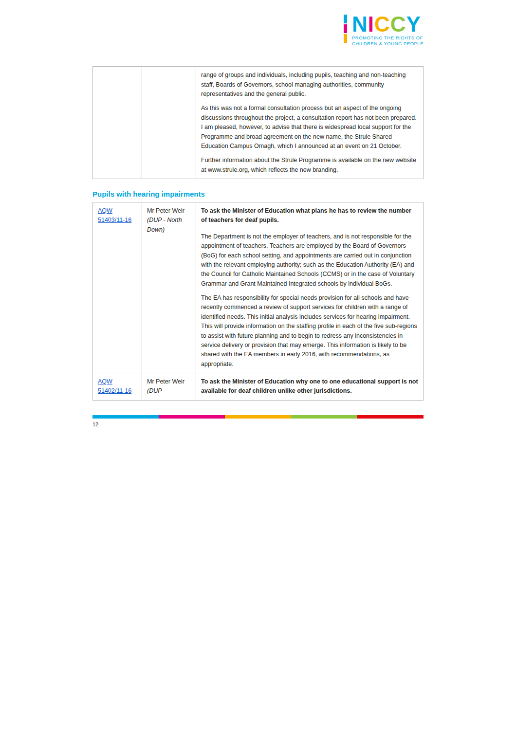NICCY
Promoting the rights of
children & young people
| | | range of groups and individuals, including pupils, teaching and non-teaching staff, Boards of Governors, school managing authorities, community representatives and the general public. As this was not a formal consultation process but an aspect of the ongoing discussions throughout the project, a consultation report has not been prepared. I am pleased, however, to advise that there is widespread local support for the Programme and broad agreement on the new name, the Strule Shared Education Campus Omagh, which I announced at an event on 21 October. Further information about the Strule Programme is available on the new website at www.strule.org, which reflects the new branding. |
Pupils with hearing impairments
| AQW 51403/11-16 | Mr Peter Weir (DUP - North Down) | To ask the Minister of Education what plans he has to review the number of teachers for deaf pupils. The Department is not the employer of teachers, and is not responsible for the appointment of teachers. Teachers are employed by the Board of Governors (BoG) for each school setting, and appointments are carried out in conjunction with the relevant employing authority; such as the Education Authority (EA) and the Council for Catholic Maintained Schools (CCMS) or in the case of Voluntary Grammar and Grant Maintained Integrated schools by individual BoGs. The EA has responsibility for special needs provision for all schools and have recently commenced a review of support services for children with a range of identified needs. This initial analysis includes services for hearing impairment. This will provide information on the staffing profile in each of the five sub-regions to assist with future planning and to begin to redress any inconsistencies in service delivery or provision that may emerge. This information is likely to be shared with the EA members in early 2016, with recommendations, as appropriate. |
| AQW 51402/11-16 | Mr Peter Weir (DUP - | To ask the Minister of Education why one to one educational support is not available for deaf children unlike other jurisdictions. |
12